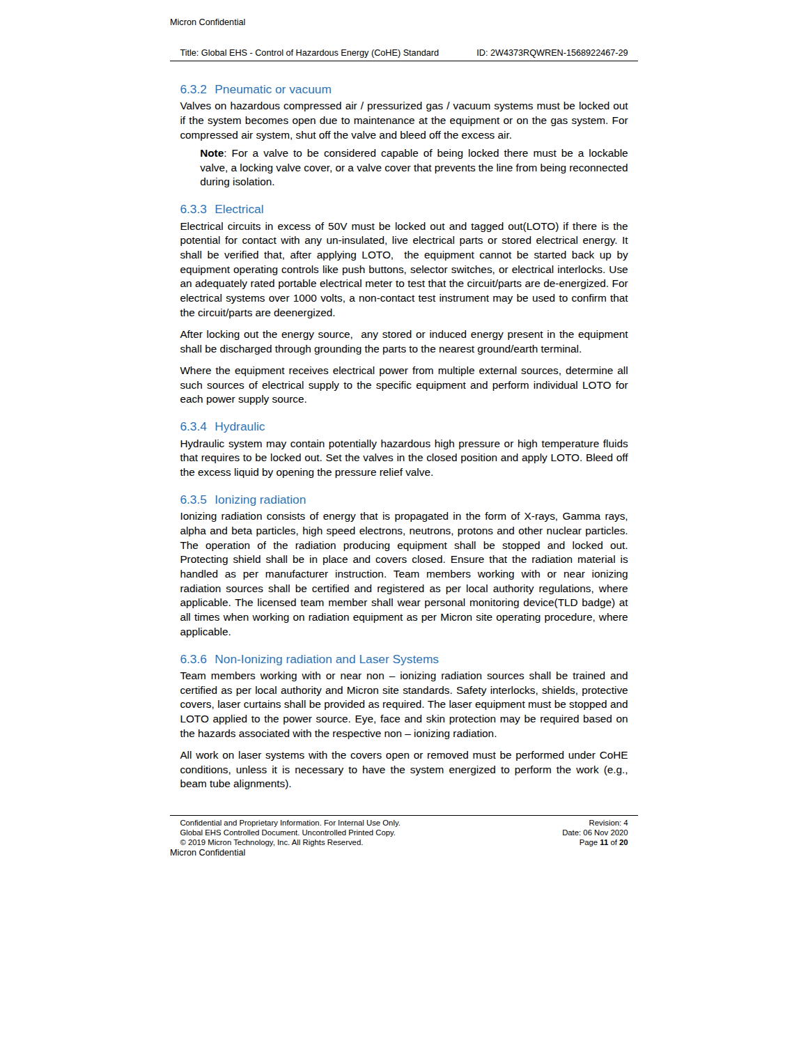Micron Confidential
Title: Global EHS - Control of Hazardous Energy (CoHE) Standard
ID: 2W4373RQWREN-1568922467-29
6.3.2 Pneumatic or vacuum
Valves on hazardous compressed air / pressurized gas / vacuum systems must be locked out if the system becomes open due to maintenance at the equipment or on the gas system. For compressed air system, shut off the valve and bleed off the excess air.
Note: For a valve to be considered capable of being locked there must be a lockable valve, a locking valve cover, or a valve cover that prevents the line from being reconnected during isolation.
6.3.3 Electrical
Electrical circuits in excess of 50V must be locked out and tagged out(LOTO) if there is the potential for contact with any un-insulated, live electrical parts or stored electrical energy. It shall be verified that, after applying LOTO, the equipment cannot be started back up by equipment operating controls like push buttons, selector switches, or electrical interlocks. Use an adequately rated portable electrical meter to test that the circuit/parts are de-energized. For electrical systems over 1000 volts, a non-contact test instrument may be used to confirm that the circuit/parts are deenergized.
After locking out the energy source, any stored or induced energy present in the equipment shall be discharged through grounding the parts to the nearest ground/earth terminal.
Where the equipment receives electrical power from multiple external sources, determine all such sources of electrical supply to the specific equipment and perform individual LOTO for each power supply source.
6.3.4 Hydraulic
Hydraulic system may contain potentially hazardous high pressure or high temperature fluids that requires to be locked out. Set the valves in the closed position and apply LOTO. Bleed off the excess liquid by opening the pressure relief valve.
6.3.5 Ionizing radiation
Ionizing radiation consists of energy that is propagated in the form of X-rays, Gamma rays, alpha and beta particles, high speed electrons, neutrons, protons and other nuclear particles. The operation of the radiation producing equipment shall be stopped and locked out. Protecting shield shall be in place and covers closed. Ensure that the radiation material is handled as per manufacturer instruction. Team members working with or near ionizing radiation sources shall be certified and registered as per local authority regulations, where applicable. The licensed team member shall wear personal monitoring device(TLD badge) at all times when working on radiation equipment as per Micron site operating procedure, where applicable.
6.3.6 Non-Ionizing radiation and Laser Systems
Team members working with or near non – ionizing radiation sources shall be trained and certified as per local authority and Micron site standards. Safety interlocks, shields, protective covers, laser curtains shall be provided as required. The laser equipment must be stopped and LOTO applied to the power source. Eye, face and skin protection may be required based on the hazards associated with the respective non – ionizing radiation.
All work on laser systems with the covers open or removed must be performed under CoHE conditions, unless it is necessary to have the system energized to perform the work (e.g., beam tube alignments).
Confidential and Proprietary Information. For Internal Use Only.
Global EHS Controlled Document. Uncontrolled Printed Copy.
© 2019 Micron Technology, Inc. All Rights Reserved.
Revision: 4
Date: 06 Nov 2020
Page 11 of 20
Micron Confidential